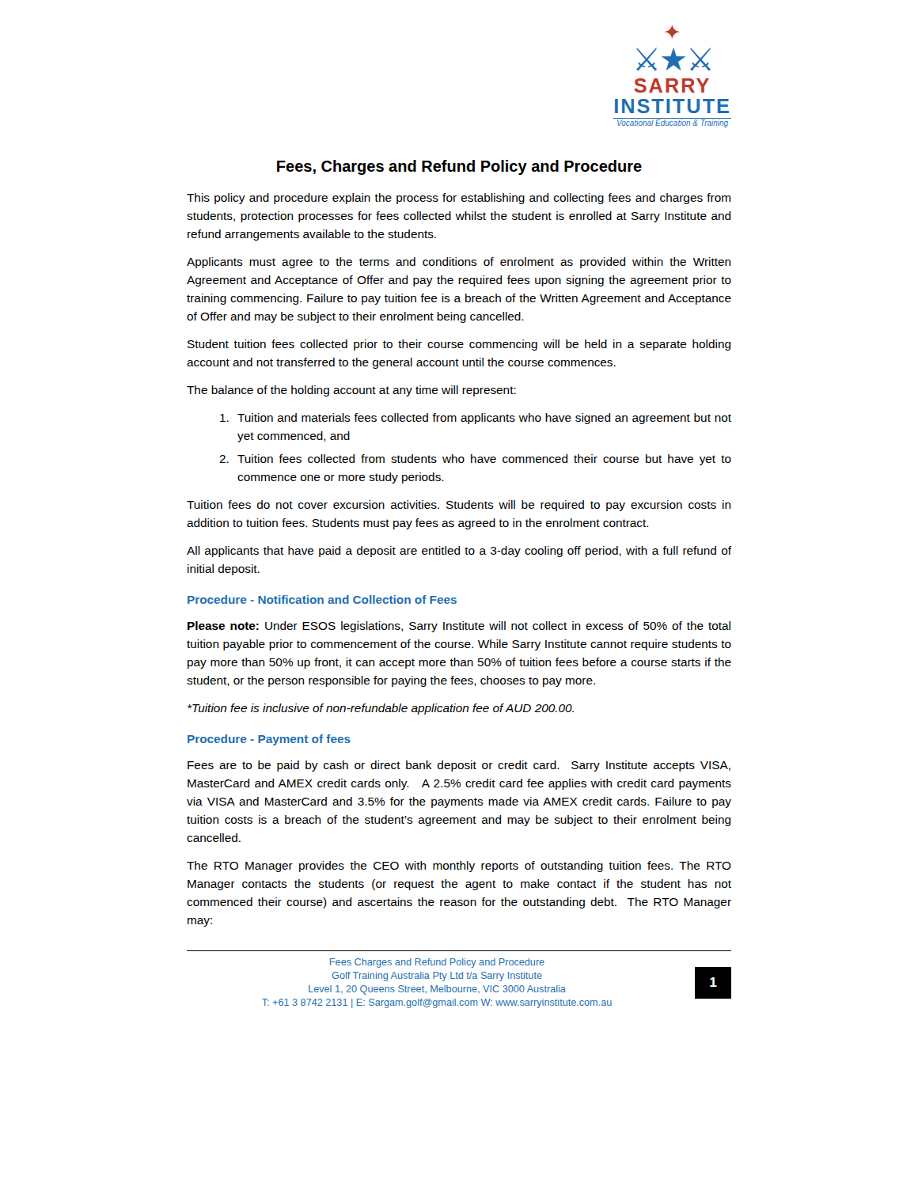✦ ⚔★⚔ SARRY INSTITUTE Vocational Education & Training
Fees, Charges and Refund Policy and Procedure
This policy and procedure explain the process for establishing and collecting fees and charges from students, protection processes for fees collected whilst the student is enrolled at Sarry Institute and refund arrangements available to the students.
Applicants must agree to the terms and conditions of enrolment as provided within the Written Agreement and Acceptance of Offer and pay the required fees upon signing the agreement prior to training commencing. Failure to pay tuition fee is a breach of the Written Agreement and Acceptance of Offer and may be subject to their enrolment being cancelled.
Student tuition fees collected prior to their course commencing will be held in a separate holding account and not transferred to the general account until the course commences.
The balance of the holding account at any time will represent:
Tuition and materials fees collected from applicants who have signed an agreement but not yet commenced, and
Tuition fees collected from students who have commenced their course but have yet to commence one or more study periods.
Tuition fees do not cover excursion activities. Students will be required to pay excursion costs in addition to tuition fees. Students must pay fees as agreed to in the enrolment contract.
All applicants that have paid a deposit are entitled to a 3-day cooling off period, with a full refund of initial deposit.
Procedure - Notification and Collection of Fees
Please note: Under ESOS legislations, Sarry Institute will not collect in excess of 50% of the total tuition payable prior to commencement of the course. While Sarry Institute cannot require students to pay more than 50% up front, it can accept more than 50% of tuition fees before a course starts if the student, or the person responsible for paying the fees, chooses to pay more.
*Tuition fee is inclusive of non-refundable application fee of AUD 200.00.
Procedure - Payment of fees
Fees are to be paid by cash or direct bank deposit or credit card. Sarry Institute accepts VISA, MasterCard and AMEX credit cards only. A 2.5% credit card fee applies with credit card payments via VISA and MasterCard and 3.5% for the payments made via AMEX credit cards. Failure to pay tuition costs is a breach of the student’s agreement and may be subject to their enrolment being cancelled.
The RTO Manager provides the CEO with monthly reports of outstanding tuition fees. The RTO Manager contacts the students (or request the agent to make contact if the student has not commenced their course) and ascertains the reason for the outstanding debt. The RTO Manager may:
Fees Charges and Refund Policy and Procedure
Golf Training Australia Pty Ltd t/a Sarry Institute
Level 1, 20 Queens Street, Melbourne, VIC 3000 Australia
T: +61 3 8742 2131 | E: Sargam.golf@gmail.com W: www.sarryinstitute.com.au
1